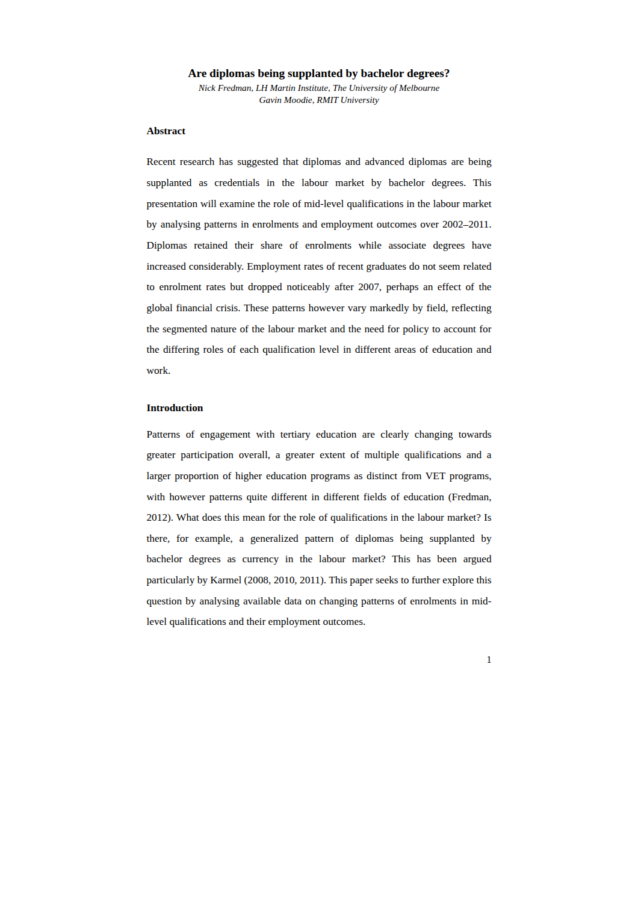Are diplomas being supplanted by bachelor degrees?
Nick Fredman, LH Martin Institute, The University of Melbourne
Gavin Moodie, RMIT University
Abstract
Recent research has suggested that diplomas and advanced diplomas are being supplanted as credentials in the labour market by bachelor degrees. This presentation will examine the role of mid-level qualifications in the labour market by analysing patterns in enrolments and employment outcomes over 2002–2011. Diplomas retained their share of enrolments while associate degrees have increased considerably. Employment rates of recent graduates do not seem related to enrolment rates but dropped noticeably after 2007, perhaps an effect of the global financial crisis. These patterns however vary markedly by field, reflecting the segmented nature of the labour market and the need for policy to account for the differing roles of each qualification level in different areas of education and work.
Introduction
Patterns of engagement with tertiary education are clearly changing towards greater participation overall, a greater extent of multiple qualifications and a larger proportion of higher education programs as distinct from VET programs, with however patterns quite different in different fields of education (Fredman, 2012). What does this mean for the role of qualifications in the labour market? Is there, for example, a generalized pattern of diplomas being supplanted by bachelor degrees as currency in the labour market? This has been argued particularly by Karmel (2008, 2010, 2011). This paper seeks to further explore this question by analysing available data on changing patterns of enrolments in mid-level qualifications and their employment outcomes.
1